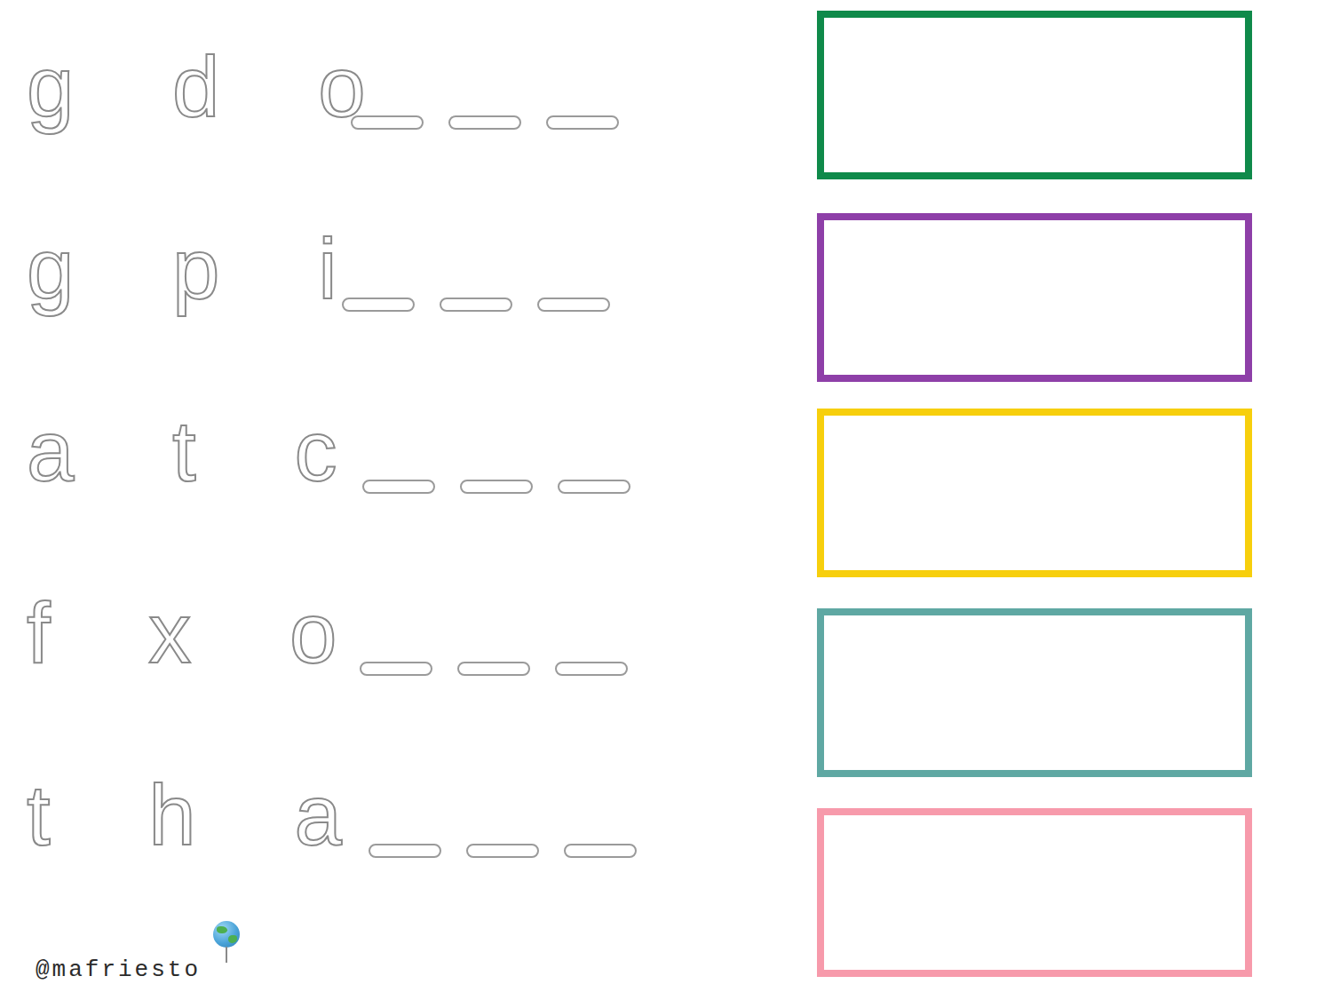g d o
g p i
a t c
f x o
t h a
@mafriesto